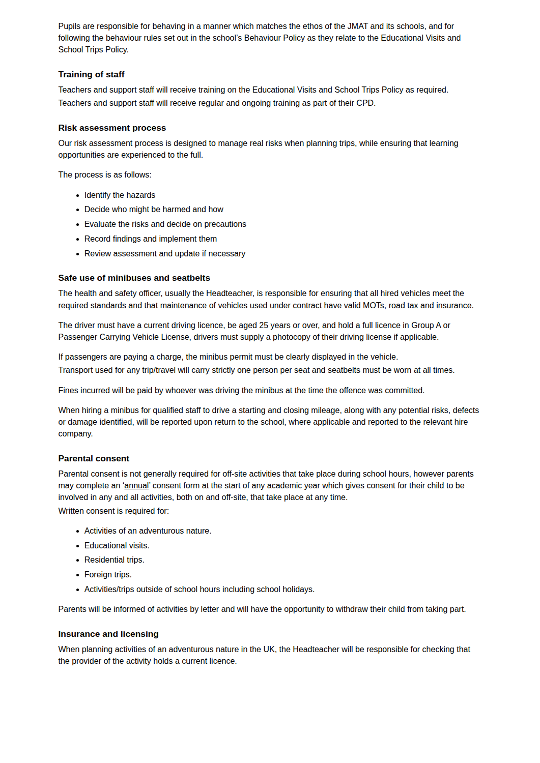Pupils are responsible for behaving in a manner which matches the ethos of the JMAT and its schools, and for following the behaviour rules set out in the school’s Behaviour Policy as they relate to the Educational Visits and School Trips Policy.
Training of staff
Teachers and support staff will receive training on the Educational Visits and School Trips Policy as required.
Teachers and support staff will receive regular and ongoing training as part of their CPD.
Risk assessment process
Our risk assessment process is designed to manage real risks when planning trips, while ensuring that learning opportunities are experienced to the full.
The process is as follows:
Identify the hazards
Decide who might be harmed and how
Evaluate the risks and decide on precautions
Record findings and implement them
Review assessment and update if necessary
Safe use of minibuses and seatbelts
The health and safety officer, usually the Headteacher, is responsible for ensuring that all hired vehicles meet the required standards and that maintenance of vehicles used under contract have valid MOTs, road tax and insurance.
The driver must have a current driving licence, be aged 25 years or over, and hold a full licence in Group A or Passenger Carrying Vehicle License, drivers must supply a photocopy of their driving license if applicable.
If passengers are paying a charge, the minibus permit must be clearly displayed in the vehicle.
Transport used for any trip/travel will carry strictly one person per seat and seatbelts must be worn at all times.
Fines incurred will be paid by whoever was driving the minibus at the time the offence was committed.
When hiring a minibus for qualified staff to drive a starting and closing mileage, along with any potential risks, defects or damage identified, will be reported upon return to the school, where applicable and reported to the relevant hire company.
Parental consent
Parental consent is not generally required for off-site activities that take place during school hours, however parents may complete an ‘annual’ consent form at the start of any academic year which gives consent for their child to be involved in any and all activities, both on and off-site, that take place at any time.
Written consent is required for:
Activities of an adventurous nature.
Educational visits.
Residential trips.
Foreign trips.
Activities/trips outside of school hours including school holidays.
Parents will be informed of activities by letter and will have the opportunity to withdraw their child from taking part.
Insurance and licensing
When planning activities of an adventurous nature in the UK, the Headteacher will be responsible for checking that the provider of the activity holds a current licence.